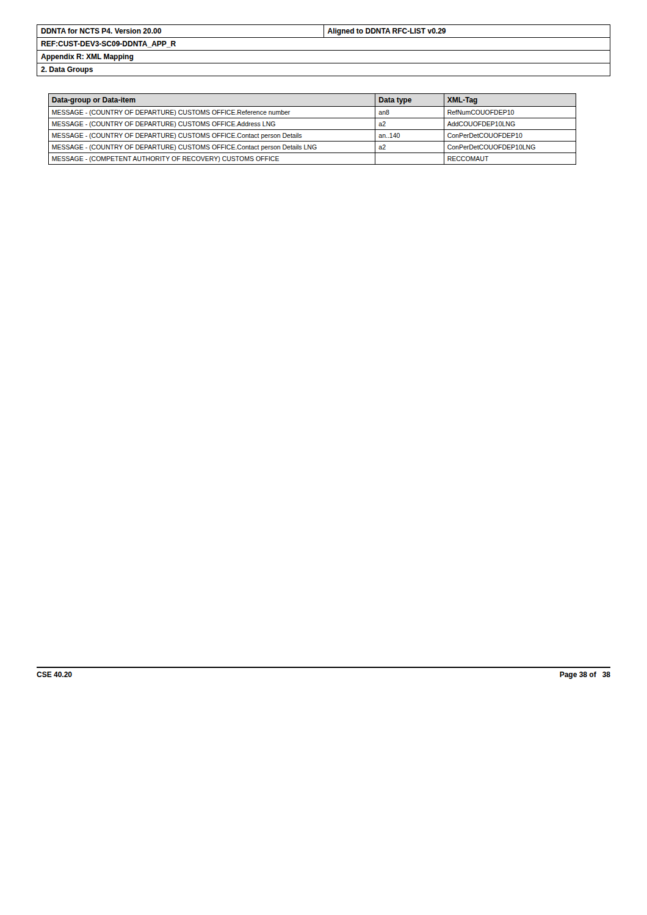| DDNTA for NCTS P4. Version 20.00 | Aligned to DDNTA RFC-LIST v0.29 |
| REF:CUST-DEV3-SC09-DDNTA_APP_R |
| Appendix R: XML Mapping |
| 2. Data Groups |
| Data-group or Data-item | Data type | XML-Tag |
| --- | --- | --- |
| MESSAGE - (COUNTRY OF DEPARTURE) CUSTOMS OFFICE.Reference number | an8 | RefNumCOUOFDEP10 |
| MESSAGE - (COUNTRY OF DEPARTURE) CUSTOMS OFFICE.Address LNG | a2 | AddCOUOFDEP10LNG |
| MESSAGE - (COUNTRY OF DEPARTURE) CUSTOMS OFFICE.Contact person Details | an..140 | ConPerDetCOUOFDEP10 |
| MESSAGE - (COUNTRY OF DEPARTURE) CUSTOMS OFFICE.Contact person Details LNG | a2 | ConPerDetCOUOFDEP10LNG |
| MESSAGE - (COMPETENT AUTHORITY OF RECOVERY) CUSTOMS OFFICE | | RECCOMAUT |
CSE 40.20
Page 38 of 38